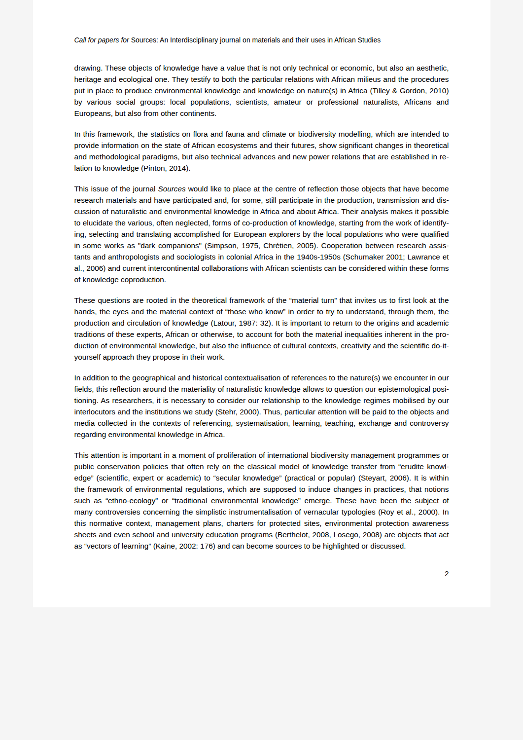Call for papers for Sources: An Interdisciplinary journal on materials and their uses in African Studies
drawing. These objects of knowledge have a value that is not only technical or economic, but also an aesthetic, heritage and ecological one. They testify to both the particular relations with African milieus and the procedures put in place to produce environmental knowledge and knowledge on nature(s) in Africa (Tilley & Gordon, 2010) by various social groups: local populations, scientists, amateur or professional naturalists, Africans and Europeans, but also from other continents.
In this framework, the statistics on flora and fauna and climate or biodiversity modelling, which are intended to provide information on the state of African ecosystems and their futures, show significant changes in theoretical and methodological paradigms, but also technical advances and new power relations that are established in relation to knowledge (Pinton, 2014).
This issue of the journal Sources would like to place at the centre of reflection those objects that have become research materials and have participated and, for some, still participate in the production, transmission and discussion of naturalistic and environmental knowledge in Africa and about Africa. Their analysis makes it possible to elucidate the various, often neglected, forms of co-production of knowledge, starting from the work of identifying, selecting and translating accomplished for European explorers by the local populations who were qualified in some works as "dark companions" (Simpson, 1975, Chrétien, 2005). Cooperation between research assistants and anthropologists and sociologists in colonial Africa in the 1940s-1950s (Schumaker 2001; Lawrance et al., 2006) and current intercontinental collaborations with African scientists can be considered within these forms of knowledge coproduction.
These questions are rooted in the theoretical framework of the “material turn” that invites us to first look at the hands, the eyes and the material context of “those who know” in order to try to understand, through them, the production and circulation of knowledge (Latour, 1987: 32). It is important to return to the origins and academic traditions of these experts, African or otherwise, to account for both the material inequalities inherent in the production of environmental knowledge, but also the influence of cultural contexts, creativity and the scientific do-it-yourself approach they propose in their work.
In addition to the geographical and historical contextualisation of references to the nature(s) we encounter in our fields, this reflection around the materiality of naturalistic knowledge allows to question our epistemological positioning. As researchers, it is necessary to consider our relationship to the knowledge regimes mobilised by our interlocutors and the institutions we study (Stehr, 2000). Thus, particular attention will be paid to the objects and media collected in the contexts of referencing, systematisation, learning, teaching, exchange and controversy regarding environmental knowledge in Africa.
This attention is important in a moment of proliferation of international biodiversity management programmes or public conservation policies that often rely on the classical model of knowledge transfer from “erudite knowledge” (scientific, expert or academic) to “secular knowledge” (practical or popular) (Steyart, 2006). It is within the framework of environmental regulations, which are supposed to induce changes in practices, that notions such as “ethno-ecology” or “traditional environmental knowledge” emerge. These have been the subject of many controversies concerning the simplistic instrumentalisation of vernacular typologies (Roy et al., 2000). In this normative context, management plans, charters for protected sites, environmental protection awareness sheets and even school and university education programs (Berthelot, 2008, Losego, 2008) are objects that act as “vectors of learning” (Kaine, 2002: 176) and can become sources to be highlighted or discussed.
2